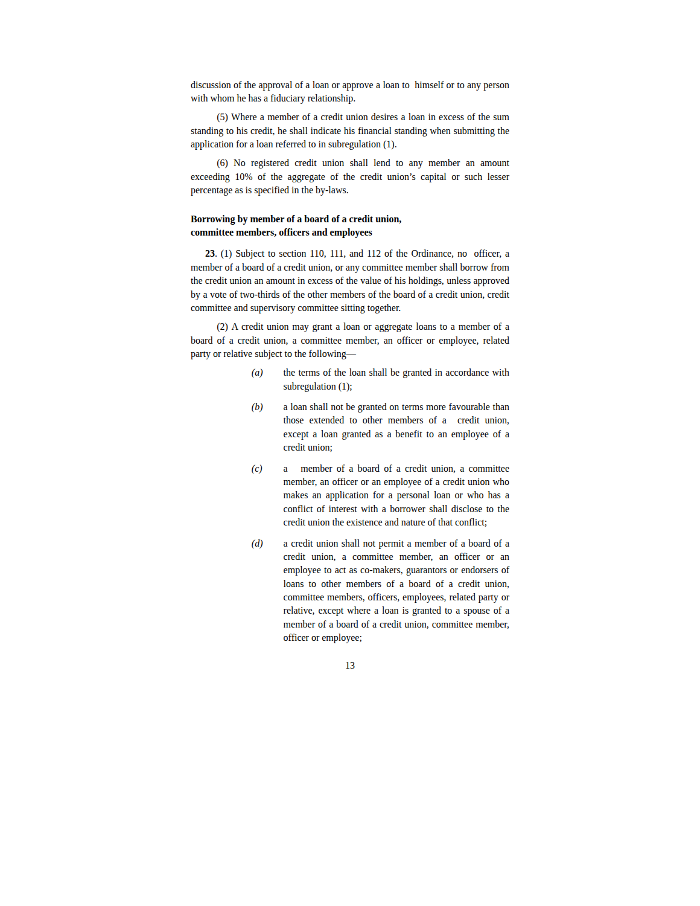discussion of the approval of a loan or approve a loan to himself or to any person with whom he has a fiduciary relationship.
(5) Where a member of a credit union desires a loan in excess of the sum standing to his credit, he shall indicate his financial standing when submitting the application for a loan referred to in subregulation (1).
(6) No registered credit union shall lend to any member an amount exceeding 10% of the aggregate of the credit union’s capital or such lesser percentage as is specified in the by-laws.
Borrowing by member of a board of a credit union,
committee members, officers and employees
23. (1) Subject to section 110, 111, and 112 of the Ordinance, no officer, a member of a board of a credit union, or any committee member shall borrow from the credit union an amount in excess of the value of his holdings, unless approved by a vote of two-thirds of the other members of the board of a credit union, credit committee and supervisory committee sitting together.
(2) A credit union may grant a loan or aggregate loans to a member of a board of a credit union, a committee member, an officer or employee, related party or relative subject to the following—
(a) the terms of the loan shall be granted in accordance with subregulation (1);
(b) a loan shall not be granted on terms more favourable than those extended to other members of a credit union, except a loan granted as a benefit to an employee of a credit union;
(c) a member of a board of a credit union, a committee member, an officer or an employee of a credit union who makes an application for a personal loan or who has a conflict of interest with a borrower shall disclose to the credit union the existence and nature of that conflict;
(d) a credit union shall not permit a member of a board of a credit union, a committee member, an officer or an employee to act as co-makers, guarantors or endorsers of loans to other members of a board of a credit union, committee members, officers, employees, related party or relative, except where a loan is granted to a spouse of a member of a board of a credit union, committee member, officer or employee;
13